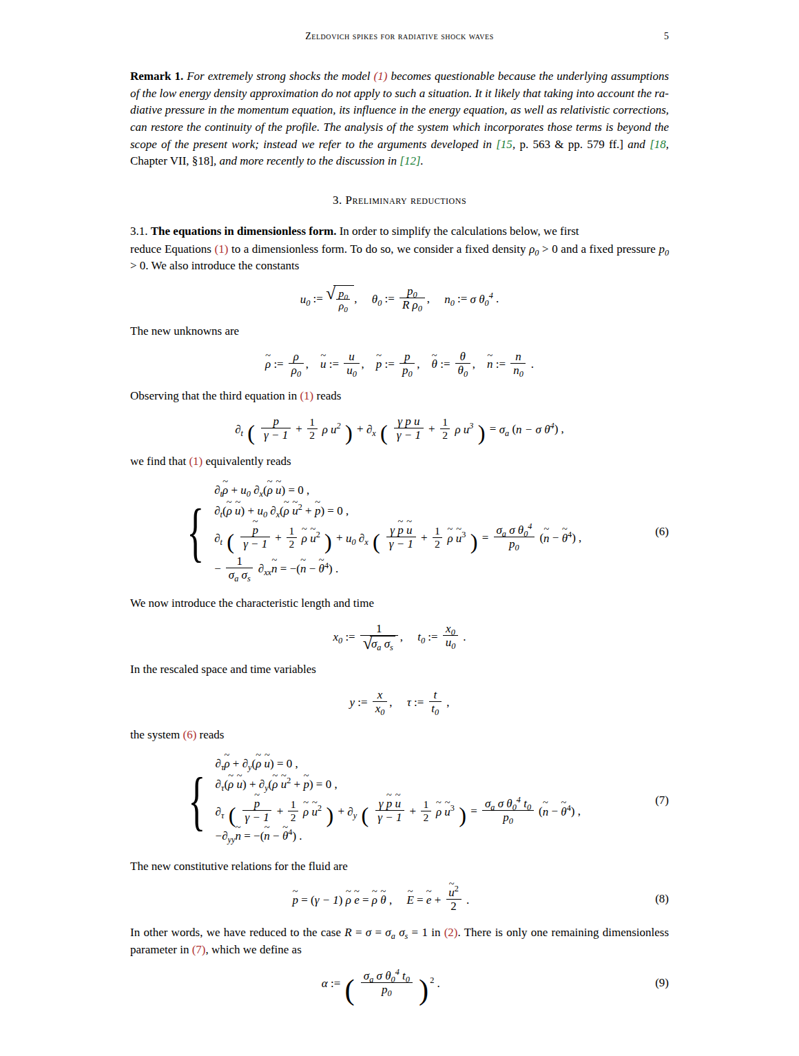Zeldovich spikes for radiative shock waves 5
Remark 1. For extremely strong shocks the model (1) becomes questionable because the underlying assumptions of the low energy density approximation do not apply to such a situation. It it likely that taking into account the radiative pressure in the momentum equation, its influence in the energy equation, as well as relativistic corrections, can restore the continuity of the profile. The analysis of the system which incorporates those terms is beyond the scope of the present work; instead we refer to the arguments developed in [15, p. 563 & pp. 579 ff.] and [18, Chapter VII, §18], and more recently to the discussion in [12].
3. Preliminary reductions
3.1. The equations in dimensionless form. In order to simplify the calculations below, we first
reduce Equations (1) to a dimensionless form. To do so, we consider a fixed density ρ0 > 0 and a fixed pressure p0 > 0. We also introduce the constants
u0 := p0 ρ0, θ0 := p0 R ρ0, n0 := σ θ04 .
The new unknowns are
~ρ := ρρ0, ~u := uu0, ~p := pp0, ~θ := θθ0, ~n := nn0 .
Observing that the third equation in (1) reads
∂t ( pγ − 1 + 12 ρ u2 ) + ∂x ( γ p u γ − 1 + 12 ρ u3 ) = σa (n − σ θ4) ,
we find that (1) equivalently reads
{
∂t~ρ + u0 ∂x(~ρ ~u) = 0 ,
∂t(~ρ ~u) + u0 ∂x(~ρ ~u2 + ~p) = 0 ,
∂t ( ~p γ − 1 + 12 ~ρ ~u2 ) + u0 ∂x ( γ ~p ~u γ − 1 + 12 ~ρ ~u3 ) = σa σ θ04 p0 (~n − ~θ4) ,
− 1 σa σs ∂xx~n = −(~n − ~θ4) .
(6)
We now introduce the characteristic length and time
x0 := 1 σa σs, t0 := x0 u0 .
In the rescaled space and time variables
y := xx0, τ := tt0 ,
the system (6) reads
{
∂τ~ρ + ∂y(~ρ ~u) = 0 ,
∂τ(~ρ ~u) + ∂y(~ρ ~u2 + ~p) = 0 ,
∂τ ( ~p γ − 1 + 12 ~ρ ~u2 ) + ∂y ( γ ~p ~u γ − 1 + 12 ~ρ ~u3 ) = σa σ θ04 t0 p0 (~n − ~θ4) ,
−∂yy~n = −(~n − ~θ4) .
(7)
The new constitutive relations for the fluid are
~p = (γ − 1) ~ρ ~e = ~ρ ~θ , ~E = ~e + ~u22 .
(8)
In other words, we have reduced to the case R = σ = σa σs = 1 in (2). There is only one remaining dimensionless parameter in (7), which we define as
α := ( σa σ θ04 t0 p0 )2 .
(9)